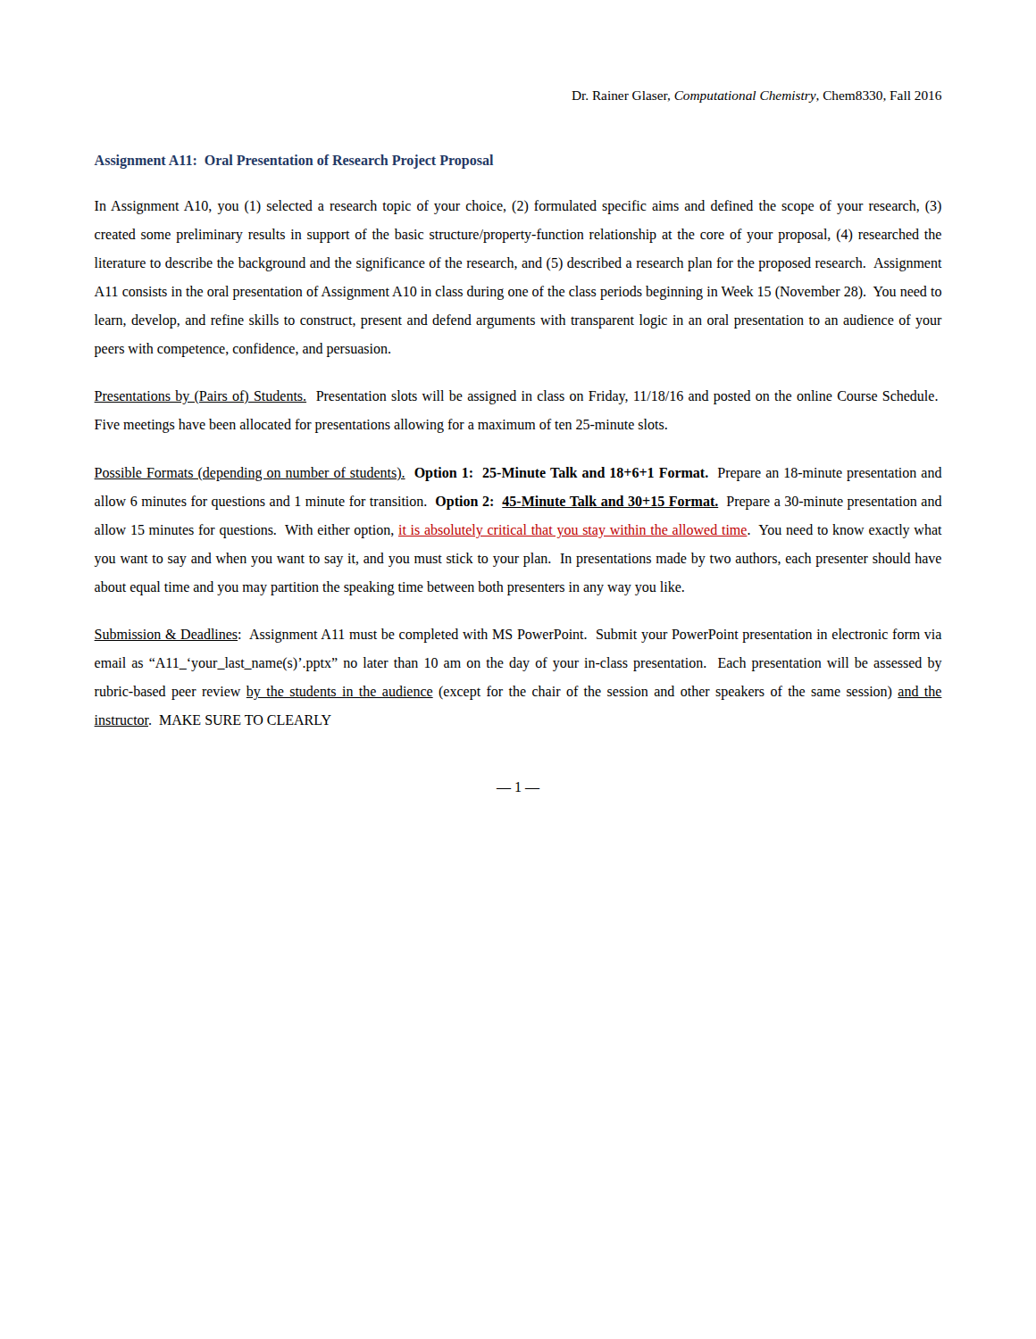Dr. Rainer Glaser, Computational Chemistry, Chem8330, Fall 2016
Assignment A11: Oral Presentation of Research Project Proposal
In Assignment A10, you (1) selected a research topic of your choice, (2) formulated specific aims and defined the scope of your research, (3) created some preliminary results in support of the basic structure/property-function relationship at the core of your proposal, (4) researched the literature to describe the background and the significance of the research, and (5) described a research plan for the proposed research. Assignment A11 consists in the oral presentation of Assignment A10 in class during one of the class periods beginning in Week 15 (November 28). You need to learn, develop, and refine skills to construct, present and defend arguments with transparent logic in an oral presentation to an audience of your peers with competence, confidence, and persuasion.
Presentations by (Pairs of) Students. Presentation slots will be assigned in class on Friday, 11/18/16 and posted on the online Course Schedule. Five meetings have been allocated for presentations allowing for a maximum of ten 25-minute slots.
Possible Formats (depending on number of students). Option 1: 25-Minute Talk and 18+6+1 Format. Prepare an 18-minute presentation and allow 6 minutes for questions and 1 minute for transition. Option 2: 45-Minute Talk and 30+15 Format. Prepare a 30-minute presentation and allow 15 minutes for questions. With either option, it is absolutely critical that you stay within the allowed time. You need to know exactly what you want to say and when you want to say it, and you must stick to your plan. In presentations made by two authors, each presenter should have about equal time and you may partition the speaking time between both presenters in any way you like.
Submission & Deadlines: Assignment A11 must be completed with MS PowerPoint. Submit your PowerPoint presentation in electronic form via email as “A11_‘your_last_name(s)’.pptx” no later than 10 am on the day of your in-class presentation. Each presentation will be assessed by rubric-based peer review by the students in the audience (except for the chair of the session and other speakers of the same session) and the instructor. MAKE SURE TO CLEARLY
— 1 —